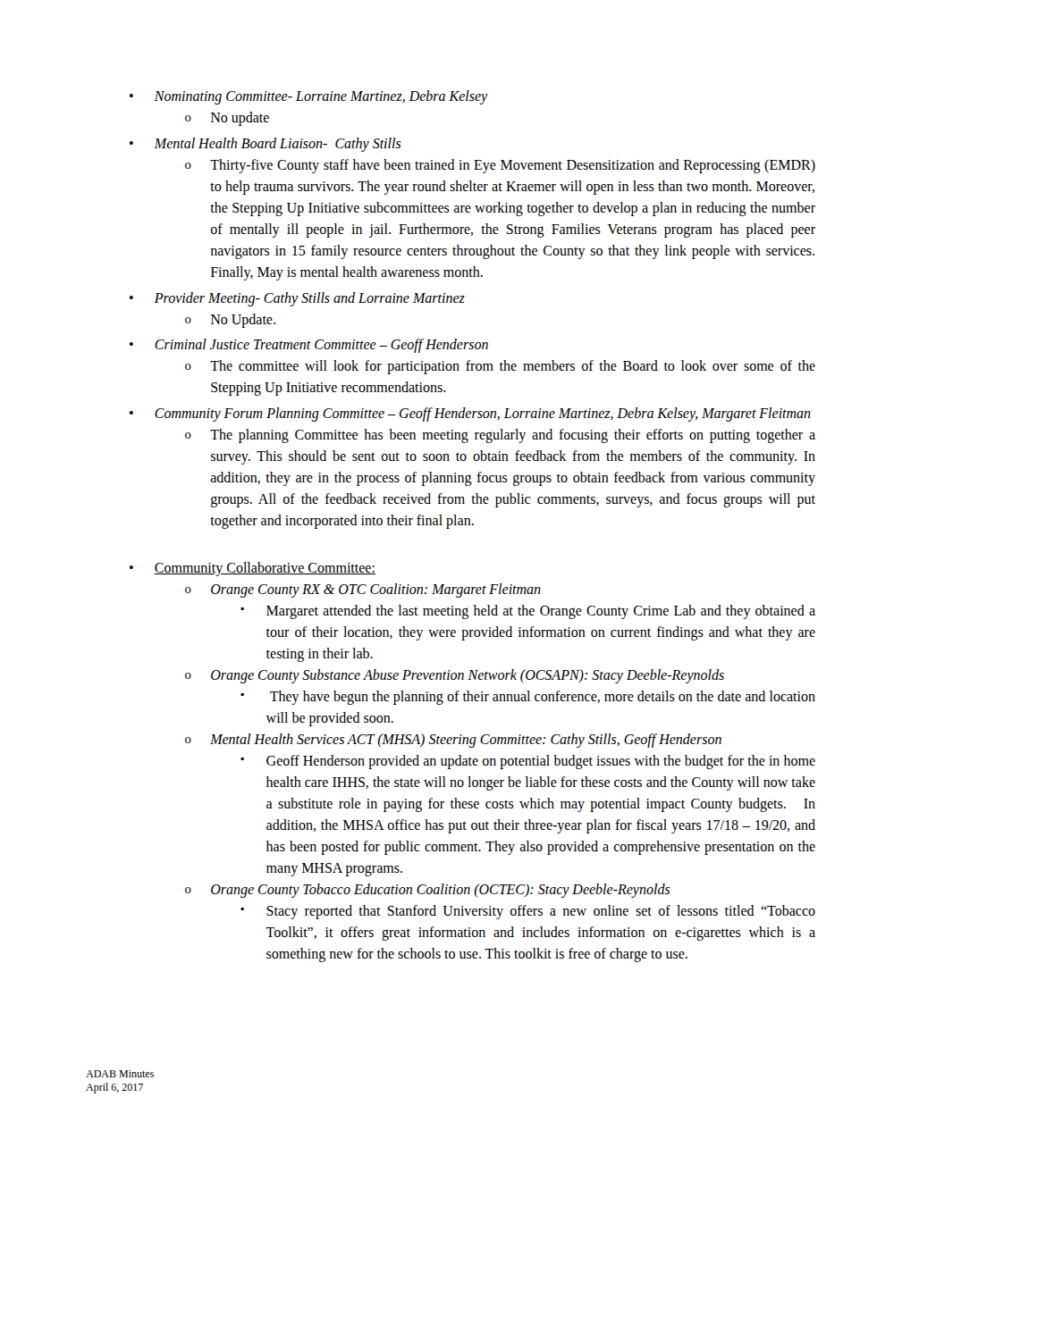Nominating Committee- Lorraine Martinez, Debra Kelsey
No update
Mental Health Board Liaison- Cathy Stills
Thirty-five County staff have been trained in Eye Movement Desensitization and Reprocessing (EMDR) to help trauma survivors. The year round shelter at Kraemer will open in less than two month. Moreover, the Stepping Up Initiative subcommittees are working together to develop a plan in reducing the number of mentally ill people in jail. Furthermore, the Strong Families Veterans program has placed peer navigators in 15 family resource centers throughout the County so that they link people with services. Finally, May is mental health awareness month.
Provider Meeting- Cathy Stills and Lorraine Martinez
No Update.
Criminal Justice Treatment Committee – Geoff Henderson
The committee will look for participation from the members of the Board to look over some of the Stepping Up Initiative recommendations.
Community Forum Planning Committee – Geoff Henderson, Lorraine Martinez, Debra Kelsey, Margaret Fleitman
The planning Committee has been meeting regularly and focusing their efforts on putting together a survey. This should be sent out to soon to obtain feedback from the members of the community. In addition, they are in the process of planning focus groups to obtain feedback from various community groups. All of the feedback received from the public comments, surveys, and focus groups will put together and incorporated into their final plan.
Community Collaborative Committee:
Orange County RX & OTC Coalition: Margaret Fleitman
Margaret attended the last meeting held at the Orange County Crime Lab and they obtained a tour of their location, they were provided information on current findings and what they are testing in their lab.
Orange County Substance Abuse Prevention Network (OCSAPN): Stacy Deeble-Reynolds
They have begun the planning of their annual conference, more details on the date and location will be provided soon.
Mental Health Services ACT (MHSA) Steering Committee: Cathy Stills, Geoff Henderson
Geoff Henderson provided an update on potential budget issues with the budget for the in home health care IHHS, the state will no longer be liable for these costs and the County will now take a substitute role in paying for these costs which may potential impact County budgets. In addition, the MHSA office has put out their three-year plan for fiscal years 17/18 – 19/20, and has been posted for public comment. They also provided a comprehensive presentation on the many MHSA programs.
Orange County Tobacco Education Coalition (OCTEC): Stacy Deeble-Reynolds
Stacy reported that Stanford University offers a new online set of lessons titled “Tobacco Toolkit”, it offers great information and includes information on e-cigarettes which is a something new for the schools to use. This toolkit is free of charge to use.
ADAB Minutes
April 6, 2017